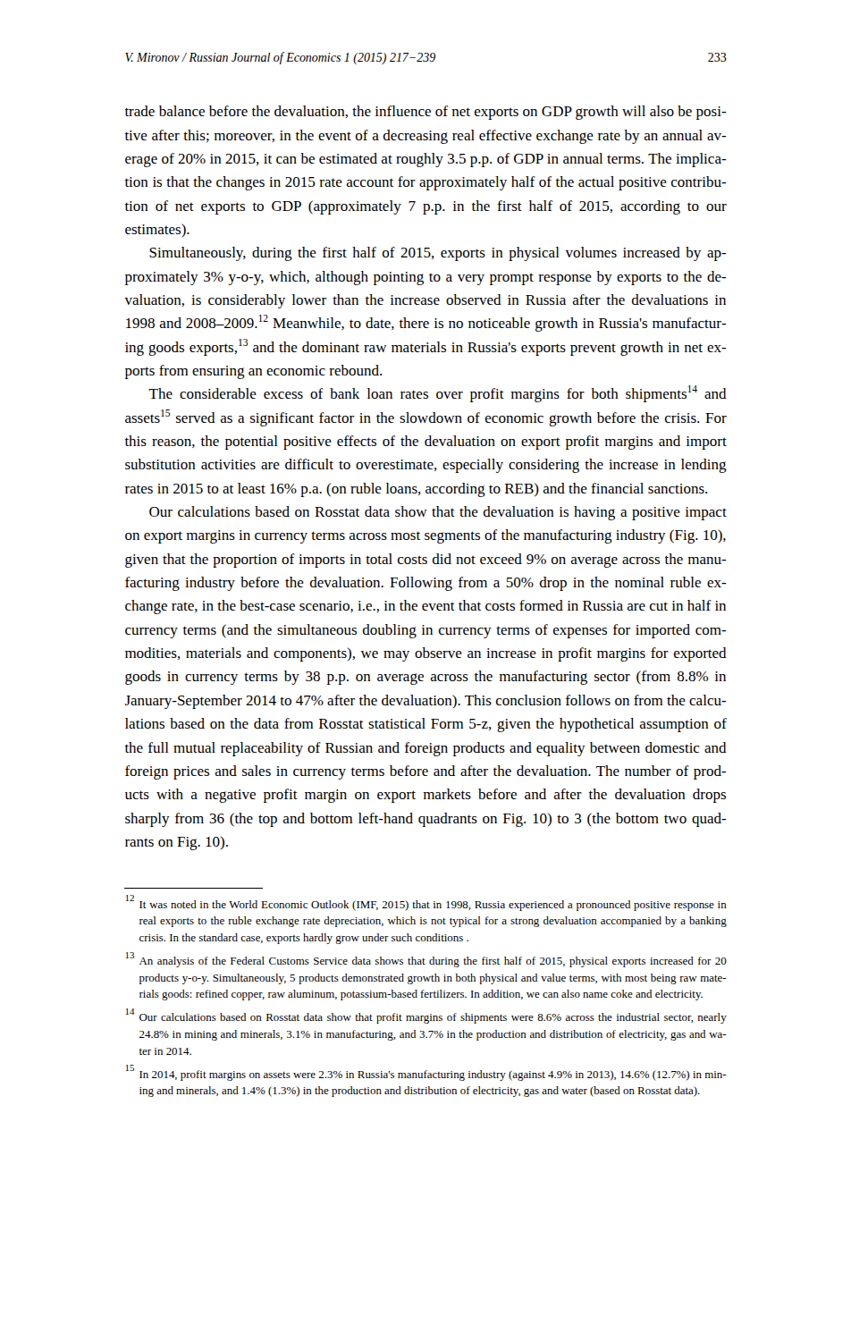V. Mironov / Russian Journal of Economics 1 (2015) 217−239 233
trade balance before the devaluation, the influence of net exports on GDP growth will also be positive after this; moreover, in the event of a decreasing real effective exchange rate by an annual average of 20% in 2015, it can be estimated at roughly 3.5 p.p. of GDP in annual terms. The implication is that the changes in 2015 rate account for approximately half of the actual positive contribution of net exports to GDP (approximately 7 p.p. in the first half of 2015, according to our estimates).
Simultaneously, during the first half of 2015, exports in physical volumes increased by approximately 3% y-o-y, which, although pointing to a very prompt response by exports to the devaluation, is considerably lower than the increase observed in Russia after the devaluations in 1998 and 2008–2009.12 Meanwhile, to date, there is no noticeable growth in Russia's manufacturing goods exports,13 and the dominant raw materials in Russia's exports prevent growth in net exports from ensuring an economic rebound.
The considerable excess of bank loan rates over profit margins for both shipments14 and assets15 served as a significant factor in the slowdown of economic growth before the crisis. For this reason, the potential positive effects of the devaluation on export profit margins and import substitution activities are difficult to overestimate, especially considering the increase in lending rates in 2015 to at least 16% p.a. (on ruble loans, according to REB) and the financial sanctions.
Our calculations based on Rosstat data show that the devaluation is having a positive impact on export margins in currency terms across most segments of the manufacturing industry (Fig. 10), given that the proportion of imports in total costs did not exceed 9% on average across the manufacturing industry before the devaluation. Following from a 50% drop in the nominal ruble exchange rate, in the best-case scenario, i.e., in the event that costs formed in Russia are cut in half in currency terms (and the simultaneous doubling in currency terms of expenses for imported commodities, materials and components), we may observe an increase in profit margins for exported goods in currency terms by 38 p.p. on average across the manufacturing sector (from 8.8% in January-September 2014 to 47% after the devaluation). This conclusion follows on from the calculations based on the data from Rosstat statistical Form 5-z, given the hypothetical assumption of the full mutual replaceability of Russian and foreign products and equality between domestic and foreign prices and sales in currency terms before and after the devaluation. The number of products with a negative profit margin on export markets before and after the devaluation drops sharply from 36 (the top and bottom left-hand quadrants on Fig. 10) to 3 (the bottom two quadrants on Fig. 10).
12 It was noted in the World Economic Outlook (IMF, 2015) that in 1998, Russia experienced a pronounced positive response in real exports to the ruble exchange rate depreciation, which is not typical for a strong devaluation accompanied by a banking crisis. In the standard case, exports hardly grow under such conditions .
13 An analysis of the Federal Customs Service data shows that during the first half of 2015, physical exports increased for 20 products y-o-y. Simultaneously, 5 products demonstrated growth in both physical and value terms, with most being raw materials goods: refined copper, raw aluminum, potassium-based fertilizers. In addition, we can also name coke and electricity.
14 Our calculations based on Rosstat data show that profit margins of shipments were 8.6% across the industrial sector, nearly 24.8% in mining and minerals, 3.1% in manufacturing, and 3.7% in the production and distribution of electricity, gas and water in 2014.
15 In 2014, profit margins on assets were 2.3% in Russia's manufacturing industry (against 4.9% in 2013), 14.6% (12.7%) in mining and minerals, and 1.4% (1.3%) in the production and distribution of electricity, gas and water (based on Rosstat data).